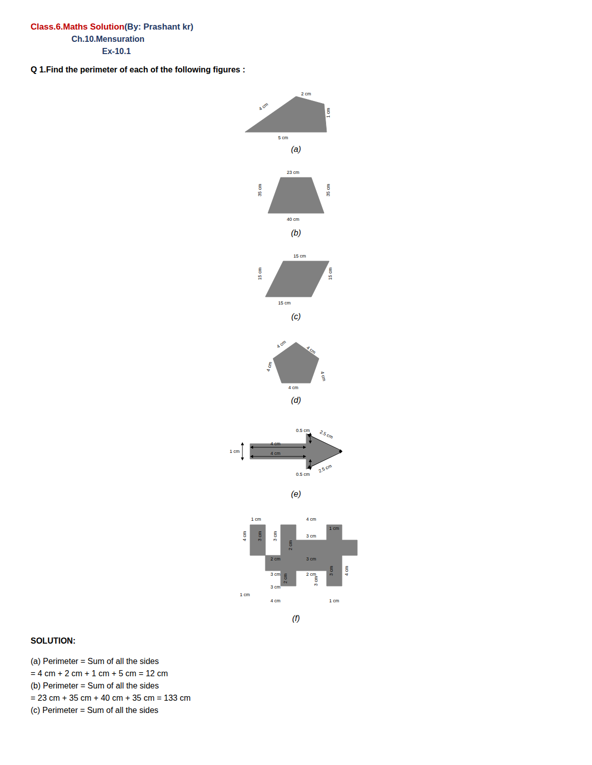Class.6.Maths Solution(By: Prashant kr)
Ch.10.Mensuration
Ex-10.1
Q 1.Find the perimeter of each of the following figures :
4 cm 2 cm 1 cm 5 cm
(a)
23 cm 35 cm 35 cm 40 cm
(b)
15 cm 15 cm 15 cm 15 cm
(c)
4 cm 4 cm 4 cm 4 cm 4 cm
(d)
1 cm 4 cm 4 cm 0.5 cm 0.5 cm 2.5 cm 2.5 cm
(e)
1 cm 4 cm 3 cm 2 cm 3 cm 2 cm 4 cm 1 cm 3 cm 3 cm 3 cm 3 cm 2 cm 2 cm 3 cm 3 cm 4 cm 1 cm 4 cm 1 cm
(f)
SOLUTION:
(a) Perimeter = Sum of all the sides
= 4 cm + 2 cm + 1 cm + 5 cm = 12 cm
(b) Perimeter = Sum of all the sides
= 23 cm + 35 cm + 40 cm + 35 cm = 133 cm
(c) Perimeter = Sum of all the sides